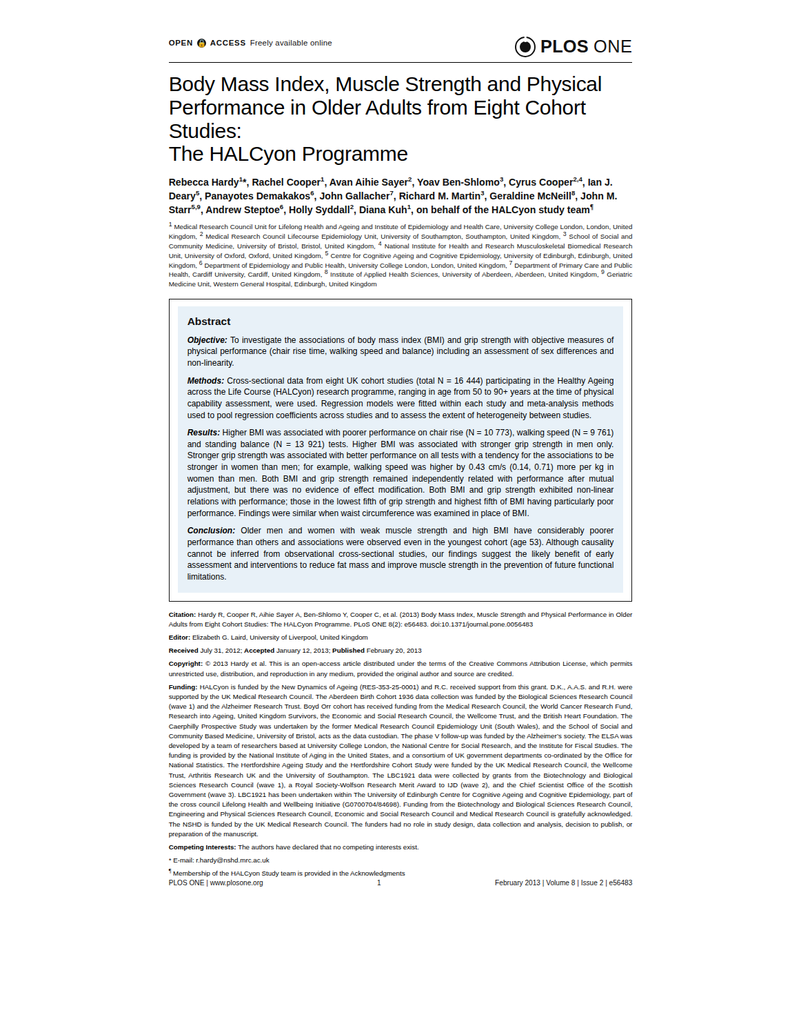OPEN 🔒 ACCESS Freely available online
PLOS ONE
Body Mass Index, Muscle Strength and Physical
Performance in Older Adults from Eight Cohort Studies:
The HALCyon Programme
Rebecca Hardy1*, Rachel Cooper1, Avan Aihie Sayer2, Yoav Ben-Shlomo3, Cyrus Cooper2,4, Ian J. Deary5, Panayotes Demakakos6, John Gallacher7, Richard M. Martin3, Geraldine McNeill8, John M. Starr5,9, Andrew Steptoe6, Holly Syddall2, Diana Kuh1, on behalf of the HALCyon study team¶
1 Medical Research Council Unit for Lifelong Health and Ageing and Institute of Epidemiology and Health Care, University College London, London, United Kingdom, 2 Medical Research Council Lifecourse Epidemiology Unit, University of Southampton, Southampton, United Kingdom, 3 School of Social and Community Medicine, University of Bristol, Bristol, United Kingdom, 4 National Institute for Health and Research Musculoskeletal Biomedical Research Unit, University of Oxford, Oxford, United Kingdom, 5 Centre for Cognitive Ageing and Cognitive Epidemiology, University of Edinburgh, Edinburgh, United Kingdom, 6 Department of Epidemiology and Public Health, University College London, London, United Kingdom, 7 Department of Primary Care and Public Health, Cardiff University, Cardiff, United Kingdom, 8 Institute of Applied Health Sciences, University of Aberdeen, Aberdeen, United Kingdom, 9 Geriatric Medicine Unit, Western General Hospital, Edinburgh, United Kingdom
Abstract
Objective: To investigate the associations of body mass index (BMI) and grip strength with objective measures of physical performance (chair rise time, walking speed and balance) including an assessment of sex differences and non-linearity.
Methods: Cross-sectional data from eight UK cohort studies (total N = 16 444) participating in the Healthy Ageing across the Life Course (HALCyon) research programme, ranging in age from 50 to 90+ years at the time of physical capability assessment, were used. Regression models were fitted within each study and meta-analysis methods used to pool regression coefficients across studies and to assess the extent of heterogeneity between studies.
Results: Higher BMI was associated with poorer performance on chair rise (N = 10 773), walking speed (N = 9 761) and standing balance (N = 13 921) tests. Higher BMI was associated with stronger grip strength in men only. Stronger grip strength was associated with better performance on all tests with a tendency for the associations to be stronger in women than men; for example, walking speed was higher by 0.43 cm/s (0.14, 0.71) more per kg in women than men. Both BMI and grip strength remained independently related with performance after mutual adjustment, but there was no evidence of effect modification. Both BMI and grip strength exhibited non-linear relations with performance; those in the lowest fifth of grip strength and highest fifth of BMI having particularly poor performance. Findings were similar when waist circumference was examined in place of BMI.
Conclusion: Older men and women with weak muscle strength and high BMI have considerably poorer performance than others and associations were observed even in the youngest cohort (age 53). Although causality cannot be inferred from observational cross-sectional studies, our findings suggest the likely benefit of early assessment and interventions to reduce fat mass and improve muscle strength in the prevention of future functional limitations.
Citation: Hardy R, Cooper R, Aihie Sayer A, Ben-Shlomo Y, Cooper C, et al. (2013) Body Mass Index, Muscle Strength and Physical Performance in Older Adults from Eight Cohort Studies: The HALCyon Programme. PLoS ONE 8(2): e56483. doi:10.1371/journal.pone.0056483
Editor: Elizabeth G. Laird, University of Liverpool, United Kingdom
Received July 31, 2012; Accepted January 12, 2013; Published February 20, 2013
Copyright: © 2013 Hardy et al. This is an open-access article distributed under the terms of the Creative Commons Attribution License, which permits unrestricted use, distribution, and reproduction in any medium, provided the original author and source are credited.
Funding: HALCyon is funded by the New Dynamics of Ageing (RES-353-25-0001) and R.C. received support from this grant. D.K., A.A.S. and R.H. were supported by the UK Medical Research Council. The Aberdeen Birth Cohort 1936 data collection was funded by the Biological Sciences Research Council (wave 1) and the Alzheimer Research Trust. Boyd Orr cohort has received funding from the Medical Research Council, the World Cancer Research Fund, Research into Ageing, United Kingdom Survivors, the Economic and Social Research Council, the Wellcome Trust, and the British Heart Foundation. The Caerphilly Prospective Study was undertaken by the former Medical Research Council Epidemiology Unit (South Wales), and the School of Social and Community Based Medicine, University of Bristol, acts as the data custodian. The phase V follow-up was funded by the Alzheimer’s society. The ELSA was developed by a team of researchers based at University College London, the National Centre for Social Research, and the Institute for Fiscal Studies. The funding is provided by the National Institute of Aging in the United States, and a consortium of UK government departments co-ordinated by the Office for National Statistics. The Hertfordshire Ageing Study and the Hertfordshire Cohort Study were funded by the UK Medical Research Council, the Wellcome Trust, Arthritis Research UK and the University of Southampton. The LBC1921 data were collected by grants from the Biotechnology and Biological Sciences Research Council (wave 1), a Royal Society-Wolfson Research Merit Award to IJD (wave 2), and the Chief Scientist Office of the Scottish Government (wave 3). LBC1921 has been undertaken within The University of Edinburgh Centre for Cognitive Ageing and Cognitive Epidemiology, part of the cross council Lifelong Health and Wellbeing Initiative (G0700704/84698). Funding from the Biotechnology and Biological Sciences Research Council, Engineering and Physical Sciences Research Council, Economic and Social Research Council and Medical Research Council is gratefully acknowledged. The NSHD is funded by the UK Medical Research Council. The funders had no role in study design, data collection and analysis, decision to publish, or preparation of the manuscript.
Competing Interests: The authors have declared that no competing interests exist.
* E-mail: r.hardy@nshd.mrc.ac.uk
¶ Membership of the HALCyon Study team is provided in the Acknowledgments
PLOS ONE | www.plosone.org
1
February 2013 | Volume 8 | Issue 2 | e56483